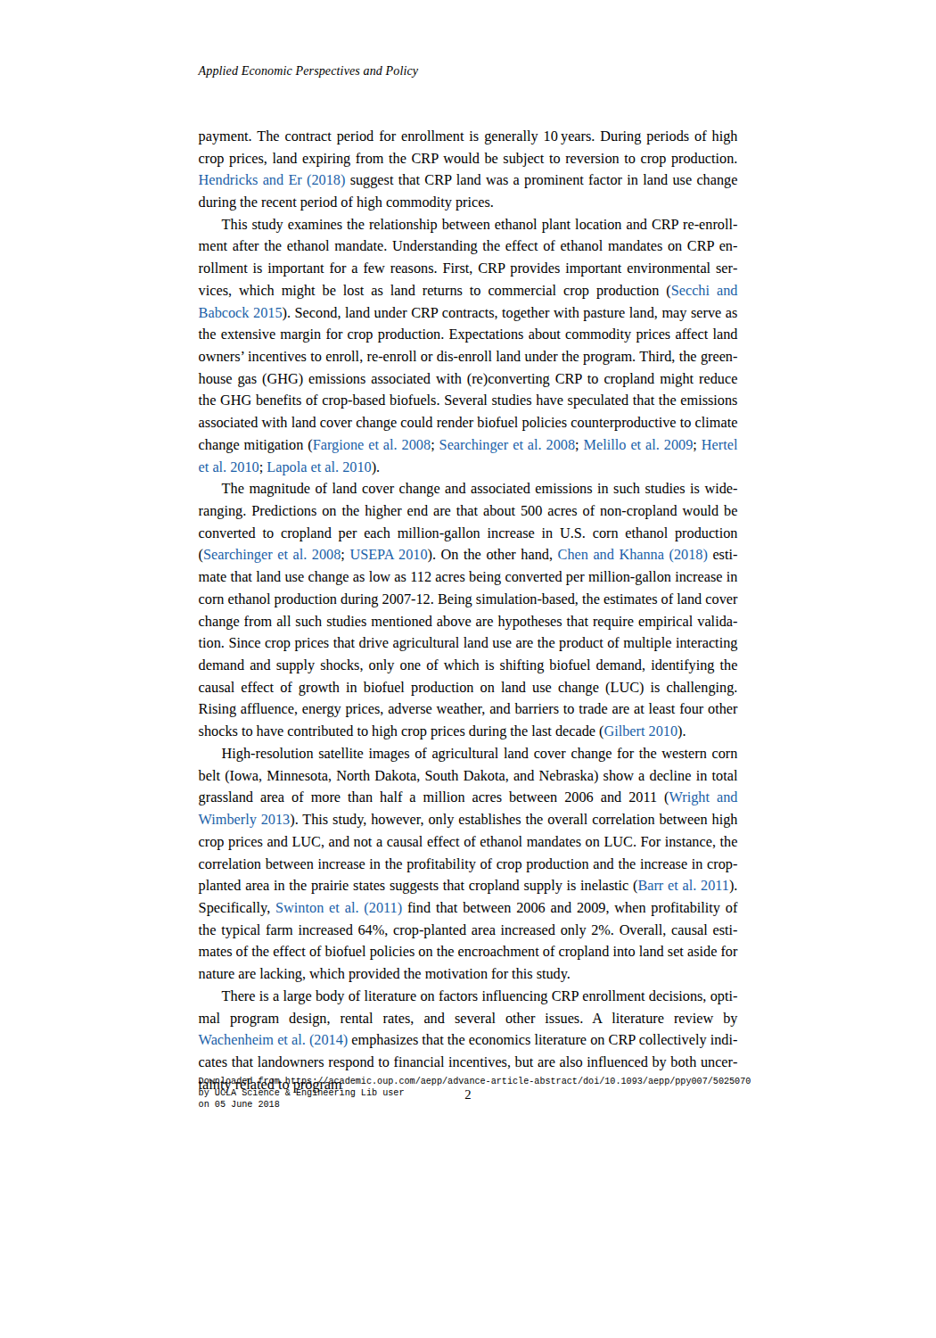Applied Economic Perspectives and Policy
payment. The contract period for enrollment is generally 10 years. During periods of high crop prices, land expiring from the CRP would be subject to reversion to crop production. Hendricks and Er (2018) suggest that CRP land was a prominent factor in land use change during the recent period of high commodity prices.
This study examines the relationship between ethanol plant location and CRP re-enrollment after the ethanol mandate. Understanding the effect of ethanol mandates on CRP enrollment is important for a few reasons. First, CRP provides important environmental services, which might be lost as land returns to commercial crop production (Secchi and Babcock 2015). Second, land under CRP contracts, together with pasture land, may serve as the extensive margin for crop production. Expectations about commodity prices affect land owners’ incentives to enroll, re-enroll or dis-enroll land under the program. Third, the greenhouse gas (GHG) emissions associated with (re)converting CRP to cropland might reduce the GHG benefits of crop-based biofuels. Several studies have speculated that the emissions associated with land cover change could render biofuel policies counterproductive to climate change mitigation (Fargione et al. 2008; Searchinger et al. 2008; Melillo et al. 2009; Hertel et al. 2010; Lapola et al. 2010).
The magnitude of land cover change and associated emissions in such studies is wide-ranging. Predictions on the higher end are that about 500 acres of non-cropland would be converted to cropland per each million-gallon increase in U.S. corn ethanol production (Searchinger et al. 2008; USEPA 2010). On the other hand, Chen and Khanna (2018) estimate that land use change as low as 112 acres being converted per million-gallon increase in corn ethanol production during 2007-12. Being simulation-based, the estimates of land cover change from all such studies mentioned above are hypotheses that require empirical validation. Since crop prices that drive agricultural land use are the product of multiple interacting demand and supply shocks, only one of which is shifting biofuel demand, identifying the causal effect of growth in biofuel production on land use change (LUC) is challenging. Rising affluence, energy prices, adverse weather, and barriers to trade are at least four other shocks to have contributed to high crop prices during the last decade (Gilbert 2010).
High-resolution satellite images of agricultural land cover change for the western corn belt (Iowa, Minnesota, North Dakota, South Dakota, and Nebraska) show a decline in total grassland area of more than half a million acres between 2006 and 2011 (Wright and Wimberly 2013). This study, however, only establishes the overall correlation between high crop prices and LUC, and not a causal effect of ethanol mandates on LUC. For instance, the correlation between increase in the profitability of crop production and the increase in crop-planted area in the prairie states suggests that cropland supply is inelastic (Barr et al. 2011). Specifically, Swinton et al. (2011) find that between 2006 and 2009, when profitability of the typical farm increased 64%, crop-planted area increased only 2%. Overall, causal estimates of the effect of biofuel policies on the encroachment of cropland into land set aside for nature are lacking, which provided the motivation for this study.
There is a large body of literature on factors influencing CRP enrollment decisions, optimal program design, rental rates, and several other issues. A literature review by Wachenheim et al. (2014) emphasizes that the economics literature on CRP collectively indicates that landowners respond to financial incentives, but are also influenced by both uncertainty related to program
2
Downloaded from https://academic.oup.com/aepp/advance-article-abstract/doi/10.1093/aepp/ppy007/5025070
by UCLA Science & Engineering Lib user
on 05 June 2018